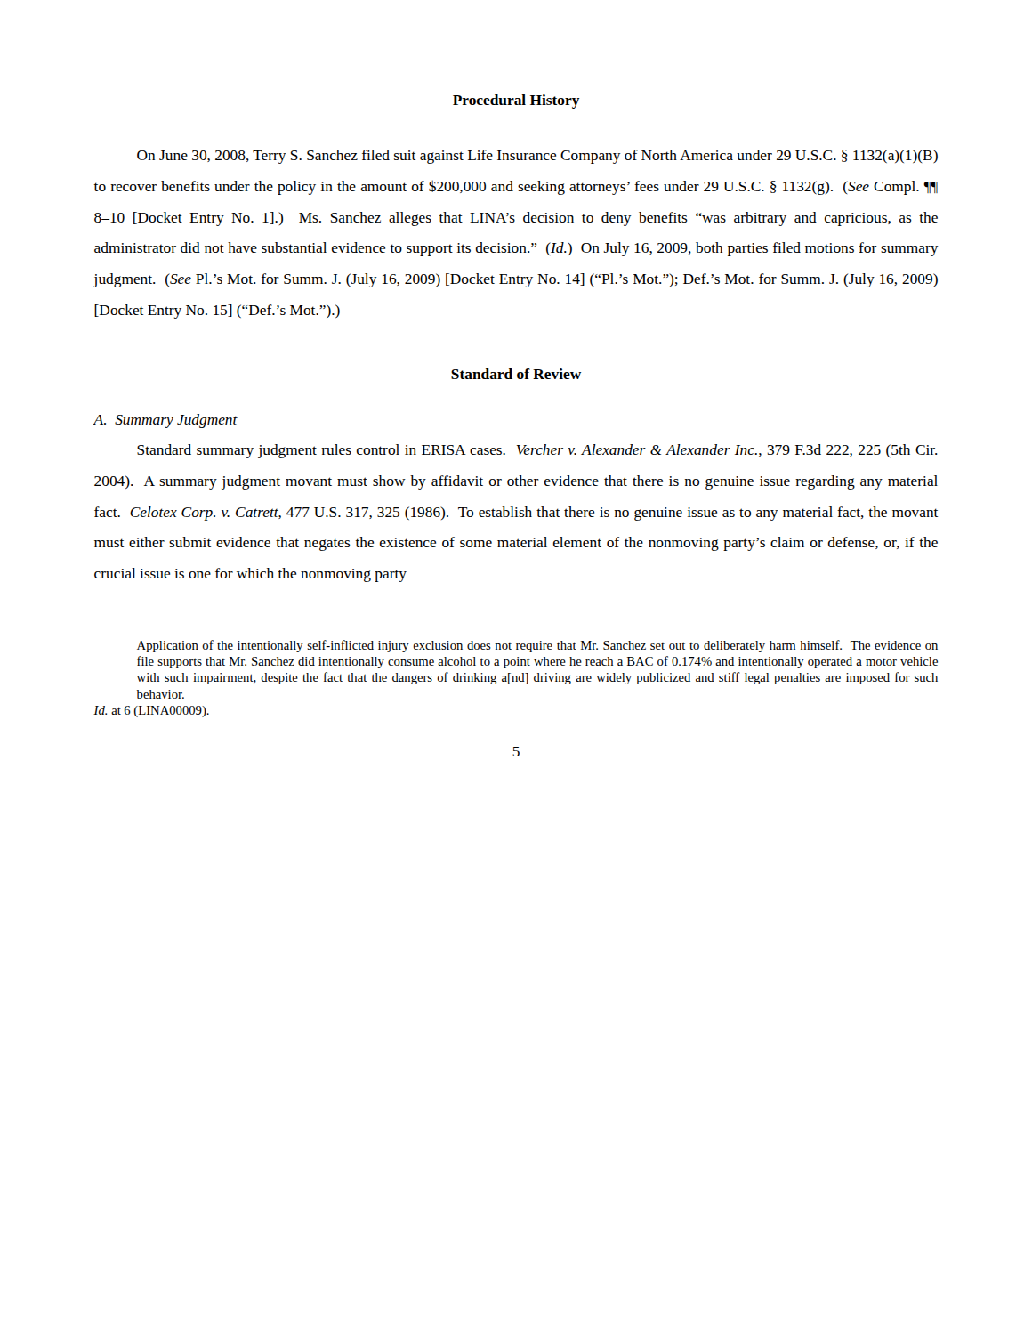Procedural History
On June 30, 2008, Terry S. Sanchez filed suit against Life Insurance Company of North America under 29 U.S.C. § 1132(a)(1)(B) to recover benefits under the policy in the amount of $200,000 and seeking attorneys’ fees under 29 U.S.C. § 1132(g). (See Compl. ¶¶ 8–10 [Docket Entry No. 1].) Ms. Sanchez alleges that LINA’s decision to deny benefits “was arbitrary and capricious, as the administrator did not have substantial evidence to support its decision.” (Id.) On July 16, 2009, both parties filed motions for summary judgment. (See Pl.’s Mot. for Summ. J. (July 16, 2009) [Docket Entry No. 14] (“Pl.’s Mot.”); Def.’s Mot. for Summ. J. (July 16, 2009) [Docket Entry No. 15] (“Def.’s Mot.”).)
Standard of Review
A. Summary Judgment
Standard summary judgment rules control in ERISA cases. Vercher v. Alexander & Alexander Inc., 379 F.3d 222, 225 (5th Cir. 2004). A summary judgment movant must show by affidavit or other evidence that there is no genuine issue regarding any material fact. Celotex Corp. v. Catrett, 477 U.S. 317, 325 (1986). To establish that there is no genuine issue as to any material fact, the movant must either submit evidence that negates the existence of some material element of the nonmoving party’s claim or defense, or, if the crucial issue is one for which the nonmoving party
Application of the intentionally self-inflicted injury exclusion does not require that Mr. Sanchez set out to deliberately harm himself. The evidence on file supports that Mr. Sanchez did intentionally consume alcohol to a point where he reach a BAC of 0.174% and intentionally operated a motor vehicle with such impairment, despite the fact that the dangers of drinking a[nd] driving are widely publicized and stiff legal penalties are imposed for such behavior.
Id. at 6 (LINA00009).
5